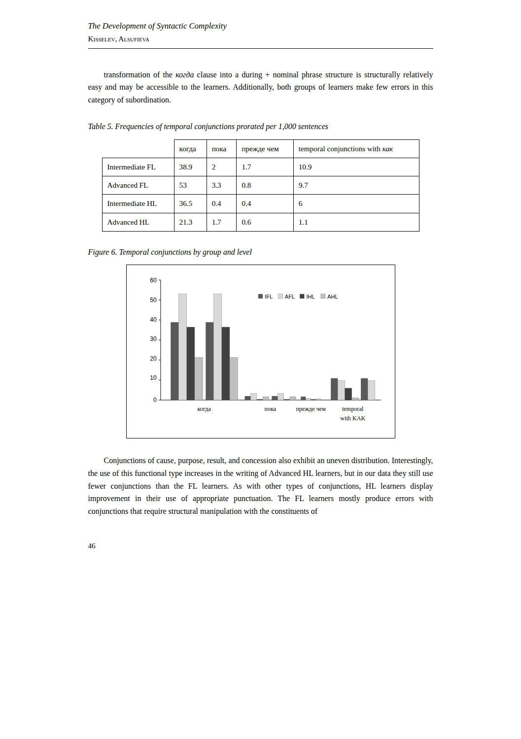The Development of Syntactic Complexity
Kisselev, Alsufieva
transformation of the когда clause into a during + nominal phrase structure is structurally relatively easy and may be accessible to the learners. Additionally, both groups of learners make few errors in this category of subordination.
Table 5. Frequencies of temporal conjunctions prorated per 1,000 sentences
| | когда | пока | прежде чем | temporal conjunctions with как |
| --- | --- | --- | --- | --- |
| Intermediate FL | 38.9 | 2 | 1.7 | 10.9 |
| Advanced FL | 53 | 3.3 | 0.8 | 9.7 |
| Intermediate HL | 36.5 | 0.4 | 0.4 | 6 |
| Advanced HL | 21.3 | 1.7 | 0.6 | 1.1 |
Figure 6. Temporal conjunctions by group and level
60 50 40 30 20 10 0 IFL AFL IHL AHL Group 1: когда (38.9, 53, 36.5, 21.3) scale: 4 px per unit когда пока прежде чем temporal with KAK
Conjunctions of cause, purpose, result, and concession also exhibit an uneven distribution. Interestingly, the use of this functional type increases in the writing of Advanced HL learners, but in our data they still use fewer conjunctions than the FL learners. As with other types of conjunctions, HL learners display improvement in their use of appropriate punctuation. The FL learners mostly produce errors with conjunctions that require structural manipulation with the constituents of
46